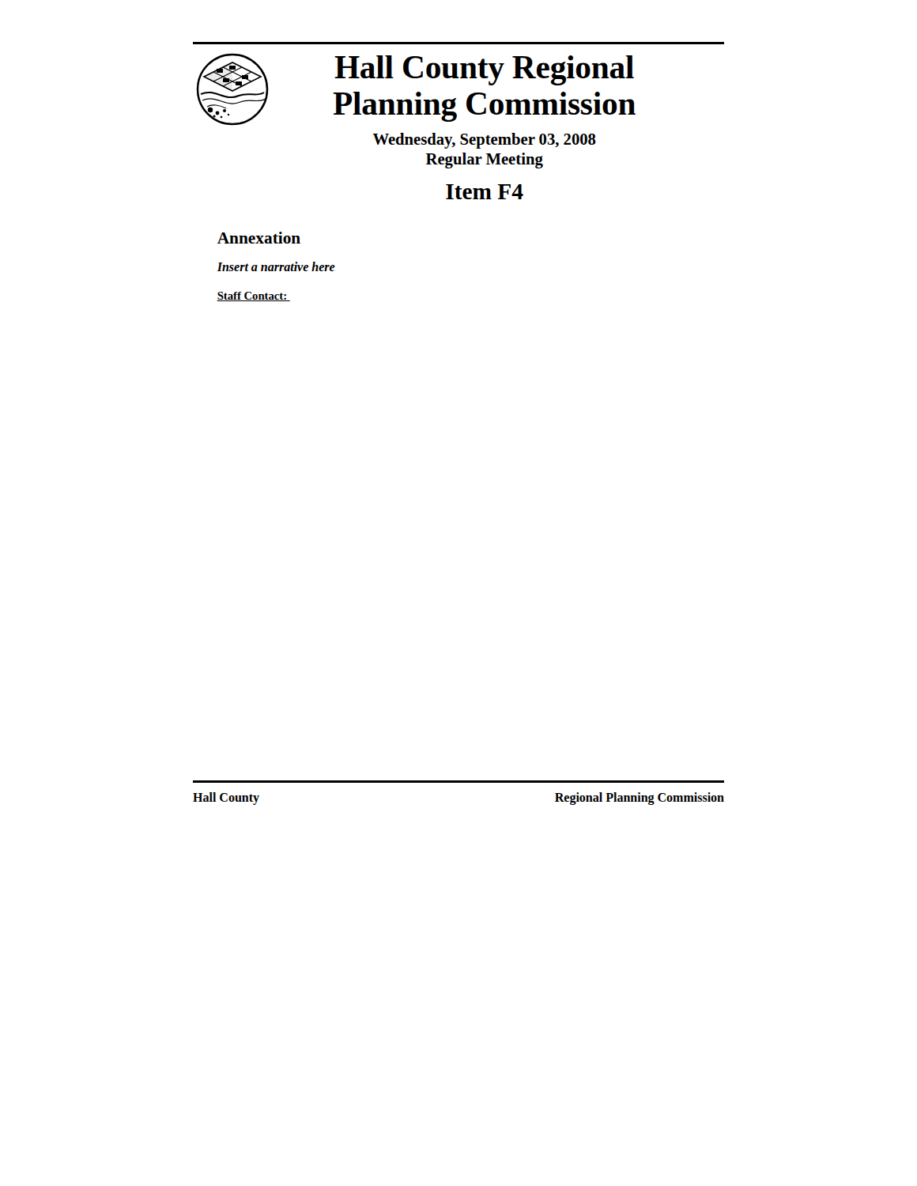Planning Commission emblem
Hall County Regional Planning Commission
Wednesday, September 03, 2008
Regular Meeting
Item F4
Annexation
Insert a narrative here
Staff Contact:
Hall County Regional Planning Commission